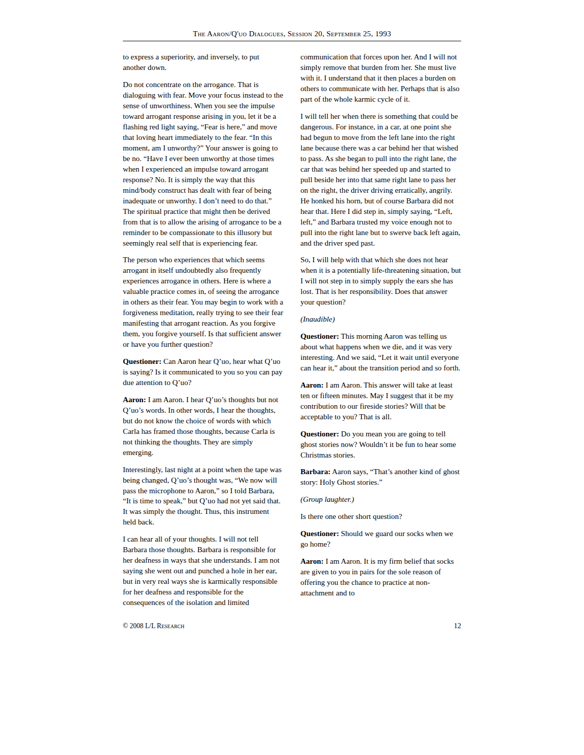The Aaron/Q'uo Dialogues, Session 20, September 25, 1993
to express a superiority, and inversely, to put another down.
Do not concentrate on the arrogance. That is dialoguing with fear. Move your focus instead to the sense of unworthiness. When you see the impulse toward arrogant response arising in you, let it be a flashing red light saying, “Fear is here,” and move that loving heart immediately to the fear. “In this moment, am I unworthy?” Your answer is going to be no. “Have I ever been unworthy at those times when I experienced an impulse toward arrogant response? No. It is simply the way that this mind/body construct has dealt with fear of being inadequate or unworthy. I don’t need to do that.” The spiritual practice that might then be derived from that is to allow the arising of arrogance to be a reminder to be compassionate to this illusory but seemingly real self that is experiencing fear.
The person who experiences that which seems arrogant in itself undoubtedly also frequently experiences arrogance in others. Here is where a valuable practice comes in, of seeing the arrogance in others as their fear. You may begin to work with a forgiveness meditation, really trying to see their fear manifesting that arrogant reaction. As you forgive them, you forgive yourself. Is that sufficient answer or have you further question?
Questioner: Can Aaron hear Q’uo, hear what Q’uo is saying? Is it communicated to you so you can pay due attention to Q’uo?
Aaron: I am Aaron. I hear Q’uo’s thoughts but not Q’uo’s words. In other words, I hear the thoughts, but do not know the choice of words with which Carla has framed those thoughts, because Carla is not thinking the thoughts. They are simply emerging.
Interestingly, last night at a point when the tape was being changed, Q’uo’s thought was, “We now will pass the microphone to Aaron,” so I told Barbara, “It is time to speak,” but Q’uo had not yet said that. It was simply the thought. Thus, this instrument held back.
I can hear all of your thoughts. I will not tell Barbara those thoughts. Barbara is responsible for her deafness in ways that she understands. I am not saying she went out and punched a hole in her ear, but in very real ways she is karmically responsible for her deafness and responsible for the consequences of the isolation and limited communication that forces upon her. And I will not simply remove that burden from her. She must live with it. I understand that it then places a burden on others to communicate with her. Perhaps that is also part of the whole karmic cycle of it.
I will tell her when there is something that could be dangerous. For instance, in a car, at one point she had begun to move from the left lane into the right lane because there was a car behind her that wished to pass. As she began to pull into the right lane, the car that was behind her speeded up and started to pull beside her into that same right lane to pass her on the right, the driver driving erratically, angrily. He honked his horn, but of course Barbara did not hear that. Here I did step in, simply saying, “Left, left,” and Barbara trusted my voice enough not to pull into the right lane but to swerve back left again, and the driver sped past.
So, I will help with that which she does not hear when it is a potentially life-threatening situation, but I will not step in to simply supply the ears she has lost. That is her responsibility. Does that answer your question?
(Inaudible)
Questioner: This morning Aaron was telling us about what happens when we die, and it was very interesting. And we said, “Let it wait until everyone can hear it,” about the transition period and so forth.
Aaron: I am Aaron. This answer will take at least ten or fifteen minutes. May I suggest that it be my contribution to our fireside stories? Will that be acceptable to you? That is all.
Questioner: Do you mean you are going to tell ghost stories now? Wouldn’t it be fun to hear some Christmas stories.
Barbara: Aaron says, “That’s another kind of ghost story: Holy Ghost stories.”
(Group laughter.)
Is there one other short question?
Questioner: Should we guard our socks when we go home?
Aaron: I am Aaron. It is my firm belief that socks are given to you in pairs for the sole reason of offering you the chance to practice at non-attachment and to
© 2008 L/L Research 12